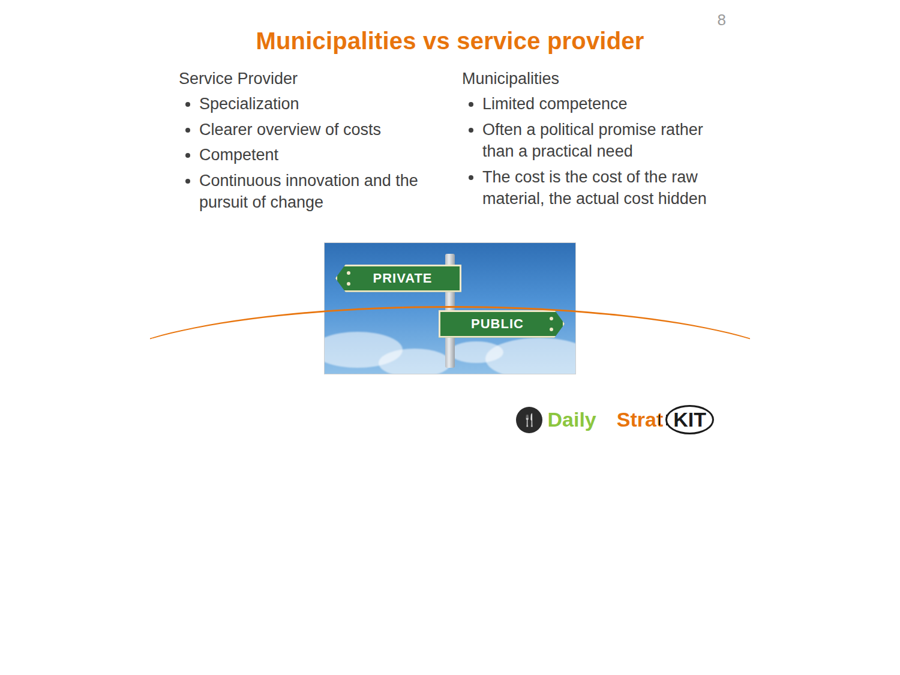8
Municipalities vs service provider
Service Provider
Specialization
Clearer overview of costs
Competent
Continuous innovation and the pursuit of change
Municipalities
Limited competence
Often a political promise rather than a practical need
The cost is the cost of the raw material, the actual cost hidden
PRIVATE PUBLIC
🍴 Daily
Strat KIT